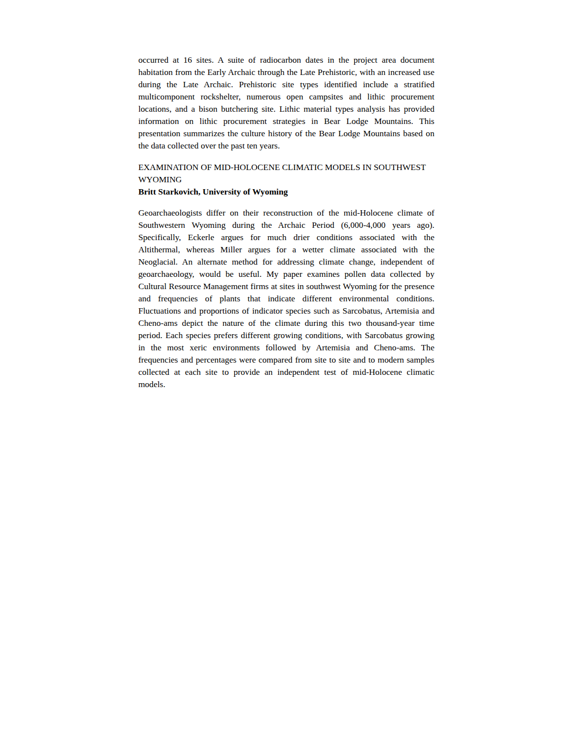occurred at 16 sites. A suite of radiocarbon dates in the project area document habitation from the Early Archaic through the Late Prehistoric, with an increased use during the Late Archaic. Prehistoric site types identified include a stratified multicomponent rockshelter, numerous open campsites and lithic procurement locations, and a bison butchering site. Lithic material types analysis has provided information on lithic procurement strategies in Bear Lodge Mountains. This presentation summarizes the culture history of the Bear Lodge Mountains based on the data collected over the past ten years.
EXAMINATION OF MID-HOLOCENE CLIMATIC MODELS IN SOUTHWEST WYOMING
Britt Starkovich, University of Wyoming
Geoarchaeologists differ on their reconstruction of the mid-Holocene climate of Southwestern Wyoming during the Archaic Period (6,000-4,000 years ago). Specifically, Eckerle argues for much drier conditions associated with the Altithermal, whereas Miller argues for a wetter climate associated with the Neoglacial. An alternate method for addressing climate change, independent of geoarchaeology, would be useful. My paper examines pollen data collected by Cultural Resource Management firms at sites in southwest Wyoming for the presence and frequencies of plants that indicate different environmental conditions. Fluctuations and proportions of indicator species such as Sarcobatus, Artemisia and Cheno-ams depict the nature of the climate during this two thousand-year time period. Each species prefers different growing conditions, with Sarcobatus growing in the most xeric environments followed by Artemisia and Cheno-ams. The frequencies and percentages were compared from site to site and to modern samples collected at each site to provide an independent test of mid-Holocene climatic models.